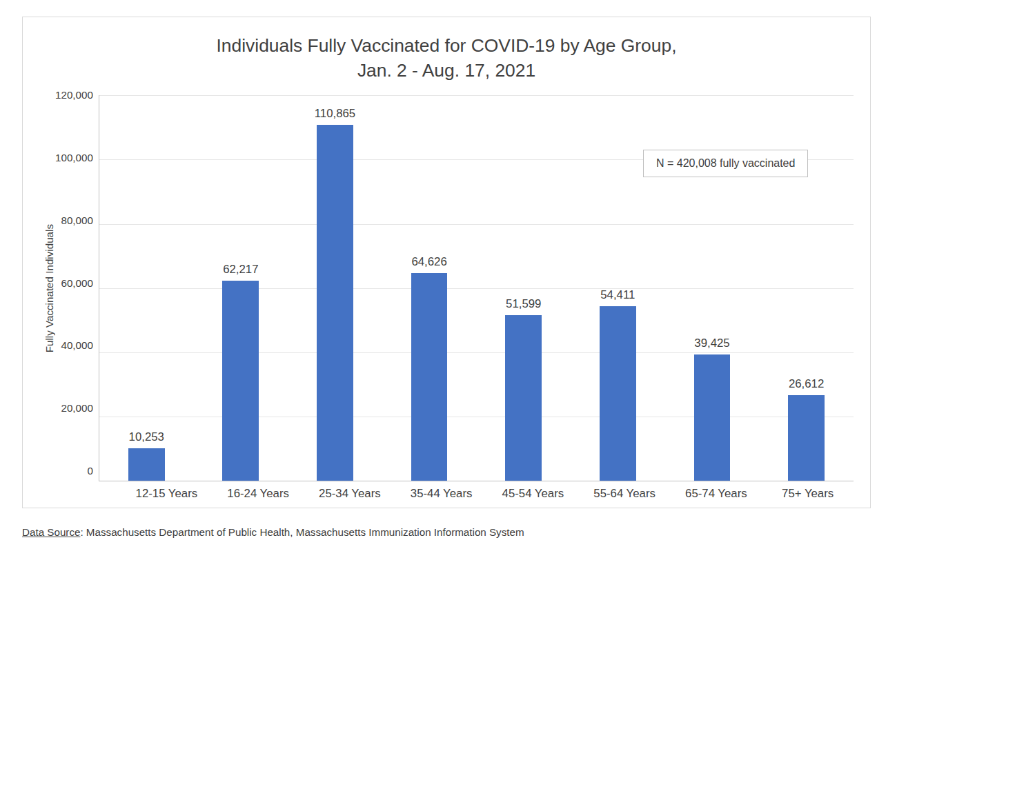Individuals Fully Vaccinated for COVID-19 by Age Group,
Jan. 2 - Aug. 17, 2021
Fully Vaccinated Individuals
120,000 100,000 80,000 60,000 40,000 20,000 0
N = 420,008 fully vaccinated
10,253
62,217
110,865
64,626
51,599
54,411
39,425
26,612
12-15 Years 16-24 Years 25-34 Years 35-44 Years 45-54 Years 55-64 Years 65-74 Years 75+ Years
Data Source: Massachusetts Department of Public Health, Massachusetts Immunization Information System